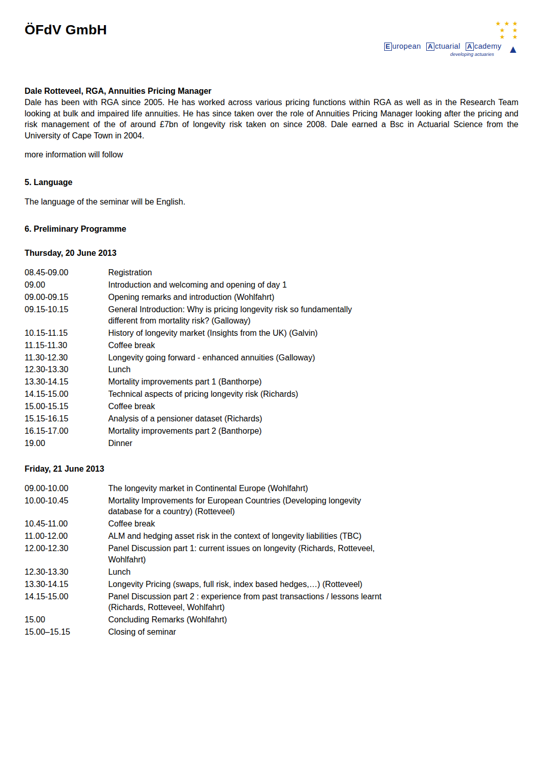ÖFdV GmbH
★ ★ ★
★ ★
★ ★
European Actuarial Academy
developing actuaries
▲
Dale Rotteveel, RGA, Annuities Pricing Manager
Dale has been with RGA since 2005. He has worked across various pricing functions within RGA as well as in the Research Team looking at bulk and impaired life annuities. He has since taken over the role of Annuities Pricing Manager looking after the pricing and risk management of the of around £7bn of longevity risk taken on since 2008. Dale earned a Bsc in Actuarial Science from the University of Cape Town in 2004.
more information will follow
5. Language
The language of the seminar will be English.
6. Preliminary Programme
Thursday, 20 June 2013
| 08.45-09.00 | Registration |
| 09.00 | Introduction and welcoming and opening of day 1 |
| 09.00-09.15 | Opening remarks and introduction (Wohlfahrt) |
| 09.15-10.15 | General Introduction: Why is pricing longevity risk so fundamentally different from mortality risk? (Galloway) |
| 10.15-11.15 | History of longevity market (Insights from the UK) (Galvin) |
| 11.15-11.30 | Coffee break |
| 11.30-12.30 | Longevity going forward - enhanced annuities (Galloway) |
| 12.30-13.30 | Lunch |
| 13.30-14.15 | Mortality improvements part 1 (Banthorpe) |
| 14.15-15.00 | Technical aspects of pricing longevity risk (Richards) |
| 15.00-15.15 | Coffee break |
| 15.15-16.15 | Analysis of a pensioner dataset (Richards) |
| 16.15-17.00 | Mortality improvements part 2 (Banthorpe) |
| 19.00 | Dinner |
Friday, 21 June 2013
| 09.00-10.00 | The longevity market in Continental Europe (Wohlfahrt) |
| 10.00-10.45 | Mortality Improvements for European Countries (Developing longevity database for a country) (Rotteveel) |
| 10.45-11.00 | Coffee break |
| 11.00-12.00 | ALM and hedging asset risk in the context of longevity liabilities (TBC) |
| 12.00-12.30 | Panel Discussion part 1: current issues on longevity (Richards, Rotteveel, Wohlfahrt) |
| 12.30-13.30 | Lunch |
| 13.30-14.15 | Longevity Pricing (swaps, full risk, index based hedges,…) (Rotteveel) |
| 14.15-15.00 | Panel Discussion part 2 : experience from past transactions / lessons learnt (Richards, Rotteveel, Wohlfahrt) |
| 15.00 | Concluding Remarks (Wohlfahrt) |
| 15.00–15.15 | Closing of seminar |